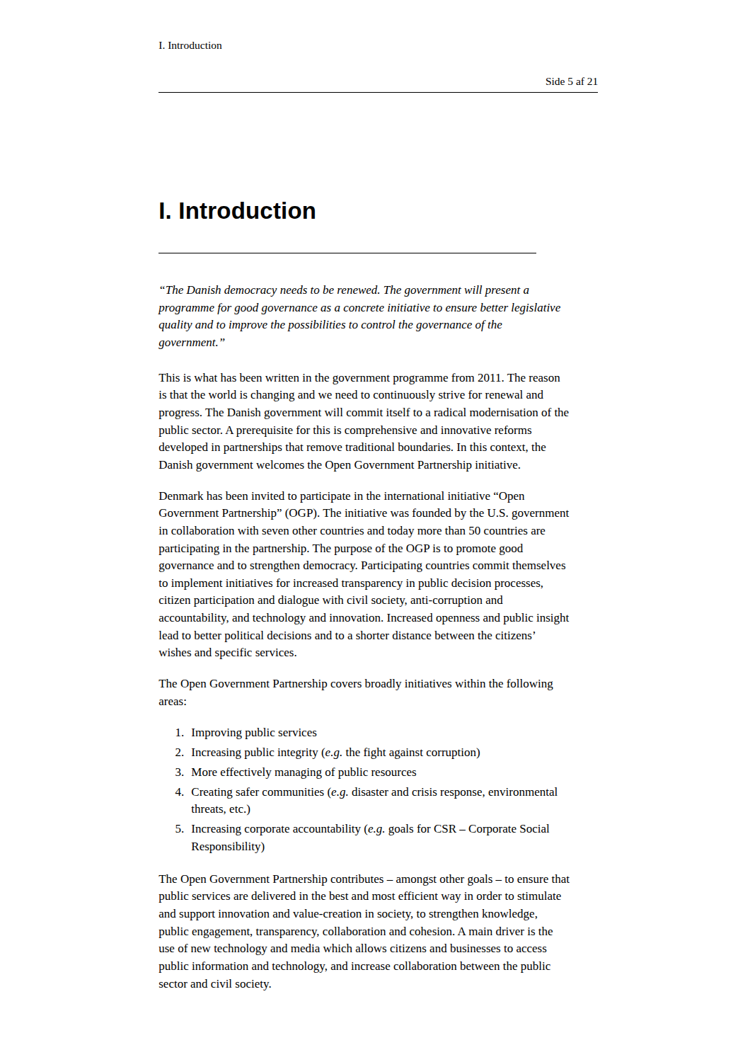I. Introduction
Side 5 af 21
I. Introduction
“The Danish democracy needs to be renewed. The government will present a programme for good governance as a concrete initiative to ensure better legislative quality and to improve the possibilities to control the governance of the government.”
This is what has been written in the government programme from 2011. The reason is that the world is changing and we need to continuously strive for renewal and progress. The Danish government will commit itself to a radical modernisation of the public sector. A prerequisite for this is comprehensive and innovative reforms developed in partnerships that remove traditional boundaries. In this context, the Danish government welcomes the Open Government Partnership initiative.
Denmark has been invited to participate in the international initiative “Open Government Partnership” (OGP). The initiative was founded by the U.S. government in collaboration with seven other countries and today more than 50 countries are participating in the partnership. The purpose of the OGP is to promote good governance and to strengthen democracy. Participating countries commit themselves to implement initiatives for increased transparency in public decision processes, citizen participation and dialogue with civil society, anti-corruption and accountability, and technology and innovation. Increased openness and public insight lead to better political decisions and to a shorter distance between the citizens’ wishes and specific services.
The Open Government Partnership covers broadly initiatives within the following areas:
Improving public services
Increasing public integrity (e.g. the fight against corruption)
More effectively managing of public resources
Creating safer communities (e.g. disaster and crisis response, environmental threats, etc.)
Increasing corporate accountability (e.g. goals for CSR – Corporate Social Responsibility)
The Open Government Partnership contributes – amongst other goals – to ensure that public services are delivered in the best and most efficient way in order to stimulate and support innovation and value-creation in society, to strengthen knowledge, public engagement, transparency, collaboration and cohesion. A main driver is the use of new technology and media which allows citizens and businesses to access public information and technology, and increase collaboration between the public sector and civil society.